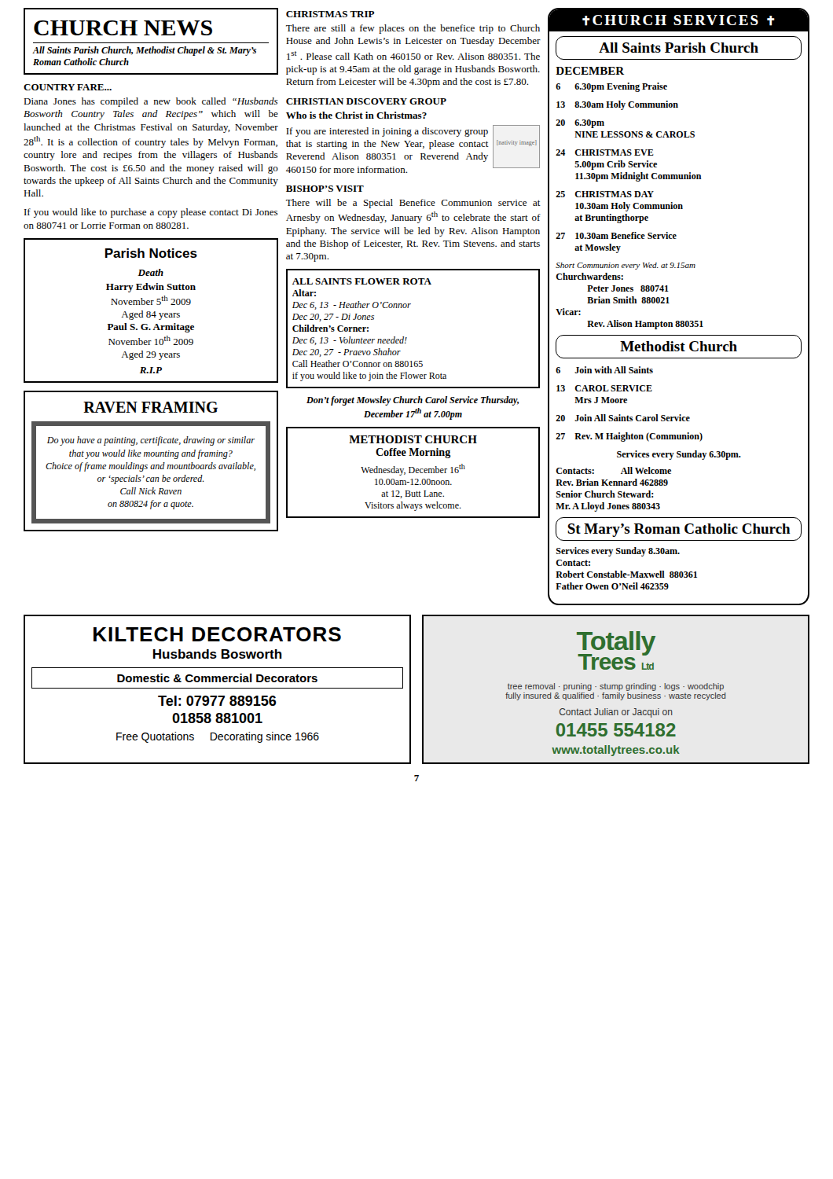CHURCH NEWS
All Saints Parish Church, Methodist Chapel & St. Mary’s Roman Catholic Church
Country Fare...
Diana Jones has compiled a new book called “Husbands Bosworth Country Tales and Recipes” which will be launched at the Christmas Festival on Saturday, November 28th. It is a collection of country tales by Melvyn Forman, country lore and recipes from the villagers of Husbands Bosworth. The cost is £6.50 and the money raised will go towards the upkeep of All Saints Church and the Community Hall.
If you would like to purchase a copy please contact Di Jones on 880741 or Lorrie Forman on 880281.
Parish Notices
Death
Harry Edwin Sutton
November 5th 2009
Aged 84 years
Paul S. G. Armitage
November 10th 2009
Aged 29 years
R.I.P
RAVEN FRAMING
Do you have a painting, certificate, drawing or similar
that you would like mounting and framing?
Choice of frame mouldings and mountboards available, or ‘specials’ can be ordered.
Call Nick Raven
on 880824 for a quote.
Christmas Trip
There are still a few places on the benefice trip to Church House and John Lewis’s in Leicester on Tuesday December 1st . Please call Kath on 460150 or Rev. Alison 880351. The pick-up is at 9.45am at the old garage in Husbands Bosworth. Return from Leicester will be 4.30pm and the cost is £7.80.
Christian Discovery Group
Who is the Christ in Christmas?
[nativity image]
If you are interested in joining a discovery group that is starting in the New Year, please contact Reverend Alison 880351 or Reverend Andy 460150 for more information.
Bishop’s Visit
There will be a Special Benefice Communion service at Arnesby on Wednesday, January 6th to celebrate the start of Epiphany. The service will be led by Rev. Alison Hampton and the Bishop of Leicester, Rt. Rev. Tim Stevens. and starts at 7.30pm.
ALL SAINTS FLOWER ROTA
Altar:
Dec 6, 13 - Heather O’Connor
Dec 20, 27 - Di Jones
Children’s Corner:
Dec 6, 13 - Volunteer needed!
Dec 20, 27 - Praevo Shahor
Call Heather O’Connor on 880165
if you would like to join the Flower Rota
Don’t forget Mowsley Church Carol Service Thursday, December 17th at 7.00pm
METHODIST CHURCH
Coffee Morning
Wednesday, December 16th
10.00am-12.00noon.
at 12, Butt Lane.
Visitors always welcome.
✝CHURCH SERVICES ✝
All Saints Parish Church
DECEMBER
| 6 | 6.30pm Evening Praise |
| 13 | 8.30am Holy Communion |
| 20 | 6.30pm NINE LESSONS & CAROLS |
| 24 | CHRISTMAS EVE 5.00pm Crib Service 11.30pm Midnight Communion |
| 25 | CHRISTMAS DAY 10.30am Holy Communion at Bruntingthorpe |
| 27 | 10.30am Benefice Service at Mowsley |
Short Communion every Wed. at 9.15am
Churchwardens:
Peter Jones 880741
Brian Smith 880021
Vicar:
Rev. Alison Hampton 880351
Methodist Church
| 6 | Join with All Saints |
| 13 | CAROL SERVICE Mrs J Moore |
| 20 | Join All Saints Carol Service |
| 27 | Rev. M Haighton (Communion) |
Services every Sunday 6.30pm.
Contacts: All Welcome
Rev. Brian Kennard 462889
Senior Church Steward:
Mr. A Lloyd Jones 880343
St Mary’s Roman Catholic Church
Services every Sunday 8.30am.
Contact:
Robert Constable-Maxwell 880361
Father Owen O’Neil 462359
KILTECH DECORATORS
Husbands Bosworth
Domestic & Commercial Decorators
Tel: 07977 889156
01858 881001
Free Quotations Decorating since 1966
TotallyTrees Ltd
tree removal · pruning · stump grinding · logs · woodchip
fully insured & qualified · family business · waste recycled
Contact Julian or Jacqui on
01455 554182
www.totallytrees.co.uk
7